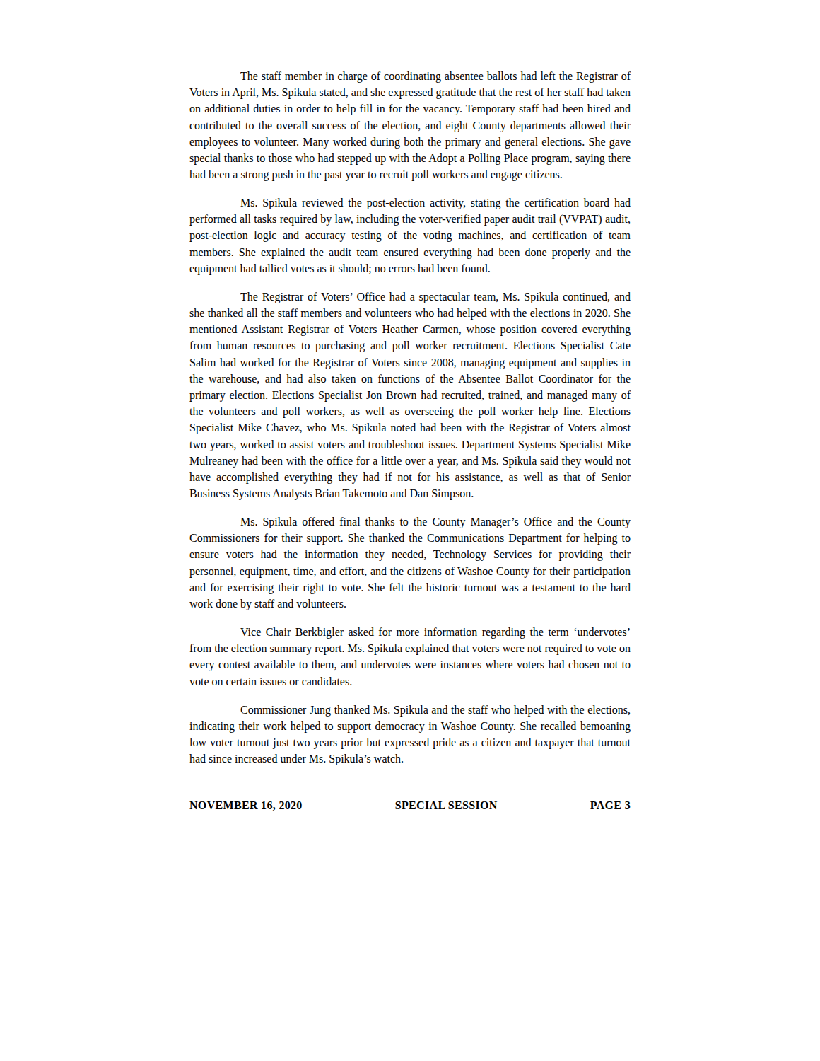The staff member in charge of coordinating absentee ballots had left the Registrar of Voters in April, Ms. Spikula stated, and she expressed gratitude that the rest of her staff had taken on additional duties in order to help fill in for the vacancy. Temporary staff had been hired and contributed to the overall success of the election, and eight County departments allowed their employees to volunteer. Many worked during both the primary and general elections. She gave special thanks to those who had stepped up with the Adopt a Polling Place program, saying there had been a strong push in the past year to recruit poll workers and engage citizens.
Ms. Spikula reviewed the post-election activity, stating the certification board had performed all tasks required by law, including the voter-verified paper audit trail (VVPAT) audit, post-election logic and accuracy testing of the voting machines, and certification of team members. She explained the audit team ensured everything had been done properly and the equipment had tallied votes as it should; no errors had been found.
The Registrar of Voters’ Office had a spectacular team, Ms. Spikula continued, and she thanked all the staff members and volunteers who had helped with the elections in 2020. She mentioned Assistant Registrar of Voters Heather Carmen, whose position covered everything from human resources to purchasing and poll worker recruitment. Elections Specialist Cate Salim had worked for the Registrar of Voters since 2008, managing equipment and supplies in the warehouse, and had also taken on functions of the Absentee Ballot Coordinator for the primary election. Elections Specialist Jon Brown had recruited, trained, and managed many of the volunteers and poll workers, as well as overseeing the poll worker help line. Elections Specialist Mike Chavez, who Ms. Spikula noted had been with the Registrar of Voters almost two years, worked to assist voters and troubleshoot issues. Department Systems Specialist Mike Mulreaney had been with the office for a little over a year, and Ms. Spikula said they would not have accomplished everything they had if not for his assistance, as well as that of Senior Business Systems Analysts Brian Takemoto and Dan Simpson.
Ms. Spikula offered final thanks to the County Manager’s Office and the County Commissioners for their support. She thanked the Communications Department for helping to ensure voters had the information they needed, Technology Services for providing their personnel, equipment, time, and effort, and the citizens of Washoe County for their participation and for exercising their right to vote. She felt the historic turnout was a testament to the hard work done by staff and volunteers.
Vice Chair Berkbigler asked for more information regarding the term ‘undervotes’ from the election summary report. Ms. Spikula explained that voters were not required to vote on every contest available to them, and undervotes were instances where voters had chosen not to vote on certain issues or candidates.
Commissioner Jung thanked Ms. Spikula and the staff who helped with the elections, indicating their work helped to support democracy in Washoe County. She recalled bemoaning low voter turnout just two years prior but expressed pride as a citizen and taxpayer that turnout had since increased under Ms. Spikula’s watch.
November 16, 2020
Special Session
Page 3